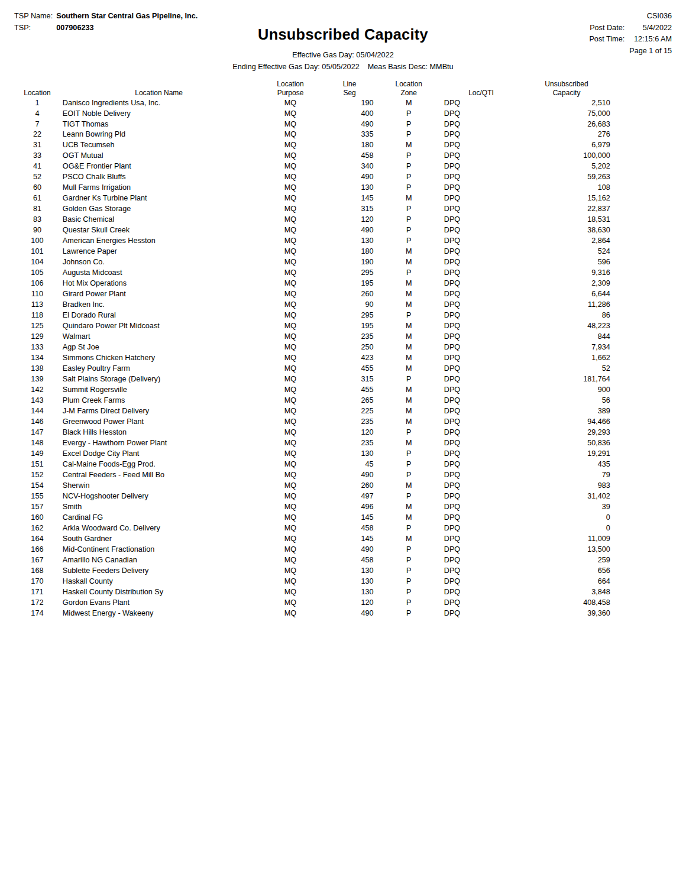| TSP Name: | Southern Star Central Gas Pipeline, Inc. |
| TSP: | 007906233 |
| | CSI036 |
| Post Date: | 5/4/2022 |
| Post Time: | 12:15:6 AM |
| | Page 1 of 15 |
Unsubscribed Capacity
Effective Gas Day: 05/04/2022
Ending Effective Gas Day: 05/05/2022 Meas Basis Desc: MMBtu
| Location | Location Name | Location Purpose | Line Seg | Location Zone | Loc/QTI | Unsubscribed Capacity | |
| --- | --- | --- | --- | --- | --- | --- | --- |
| 1 | Danisco Ingredients Usa, Inc. | MQ | 190 | M | DPQ | 2,510 | |
| 4 | EOIT Noble Delivery | MQ | 400 | P | DPQ | 75,000 | |
| 7 | TIGT Thomas | MQ | 490 | P | DPQ | 26,683 | |
| 22 | Leann Bowring Pld | MQ | 335 | P | DPQ | 276 | |
| 31 | UCB Tecumseh | MQ | 180 | M | DPQ | 6,979 | |
| 33 | OGT Mutual | MQ | 458 | P | DPQ | 100,000 | |
| 41 | OG&E Frontier Plant | MQ | 340 | P | DPQ | 5,202 | |
| 52 | PSCO Chalk Bluffs | MQ | 490 | P | DPQ | 59,263 | |
| 60 | Mull Farms Irrigation | MQ | 130 | P | DPQ | 108 | |
| 61 | Gardner Ks Turbine Plant | MQ | 145 | M | DPQ | 15,162 | |
| 81 | Golden Gas Storage | MQ | 315 | P | DPQ | 22,837 | |
| 83 | Basic Chemical | MQ | 120 | P | DPQ | 18,531 | |
| 90 | Questar Skull Creek | MQ | 490 | P | DPQ | 38,630 | |
| 100 | American Energies Hesston | MQ | 130 | P | DPQ | 2,864 | |
| 101 | Lawrence Paper | MQ | 180 | M | DPQ | 524 | |
| 104 | Johnson Co. | MQ | 190 | M | DPQ | 596 | |
| 105 | Augusta Midcoast | MQ | 295 | P | DPQ | 9,316 | |
| 106 | Hot Mix Operations | MQ | 195 | M | DPQ | 2,309 | |
| 110 | Girard Power Plant | MQ | 260 | M | DPQ | 6,644 | |
| 113 | Bradken Inc. | MQ | 90 | M | DPQ | 11,286 | |
| 118 | El Dorado Rural | MQ | 295 | P | DPQ | 86 | |
| 125 | Quindaro Power Plt Midcoast | MQ | 195 | M | DPQ | 48,223 | |
| 129 | Walmart | MQ | 235 | M | DPQ | 844 | |
| 133 | Agp St Joe | MQ | 250 | M | DPQ | 7,934 | |
| 134 | Simmons Chicken Hatchery | MQ | 423 | M | DPQ | 1,662 | |
| 138 | Easley Poultry Farm | MQ | 455 | M | DPQ | 52 | |
| 139 | Salt Plains Storage (Delivery) | MQ | 315 | P | DPQ | 181,764 | |
| 142 | Summit Rogersville | MQ | 455 | M | DPQ | 900 | |
| 143 | Plum Creek Farms | MQ | 265 | M | DPQ | 56 | |
| 144 | J-M Farms Direct Delivery | MQ | 225 | M | DPQ | 389 | |
| 146 | Greenwood Power Plant | MQ | 235 | M | DPQ | 94,466 | |
| 147 | Black Hills Hesston | MQ | 120 | P | DPQ | 29,293 | |
| 148 | Evergy - Hawthorn Power Plant | MQ | 235 | M | DPQ | 50,836 | |
| 149 | Excel Dodge City Plant | MQ | 130 | P | DPQ | 19,291 | |
| 151 | Cal-Maine Foods-Egg Prod. | MQ | 45 | P | DPQ | 435 | |
| 152 | Central Feeders - Feed Mill Bo | MQ | 490 | P | DPQ | 79 | |
| 154 | Sherwin | MQ | 260 | M | DPQ | 983 | |
| 155 | NCV-Hogshooter Delivery | MQ | 497 | P | DPQ | 31,402 | |
| 157 | Smith | MQ | 496 | M | DPQ | 39 | |
| 160 | Cardinal FG | MQ | 145 | M | DPQ | 0 | |
| 162 | Arkla Woodward Co. Delivery | MQ | 458 | P | DPQ | 0 | |
| 164 | South Gardner | MQ | 145 | M | DPQ | 11,009 | |
| 166 | Mid-Continent Fractionation | MQ | 490 | P | DPQ | 13,500 | |
| 167 | Amarillo NG Canadian | MQ | 458 | P | DPQ | 259 | |
| 168 | Sublette Feeders Delivery | MQ | 130 | P | DPQ | 656 | |
| 170 | Haskall County | MQ | 130 | P | DPQ | 664 | |
| 171 | Haskell County Distribution Sy | MQ | 130 | P | DPQ | 3,848 | |
| 172 | Gordon Evans Plant | MQ | 120 | P | DPQ | 408,458 | |
| 174 | Midwest Energy - Wakeeny | MQ | 490 | P | DPQ | 39,360 | |